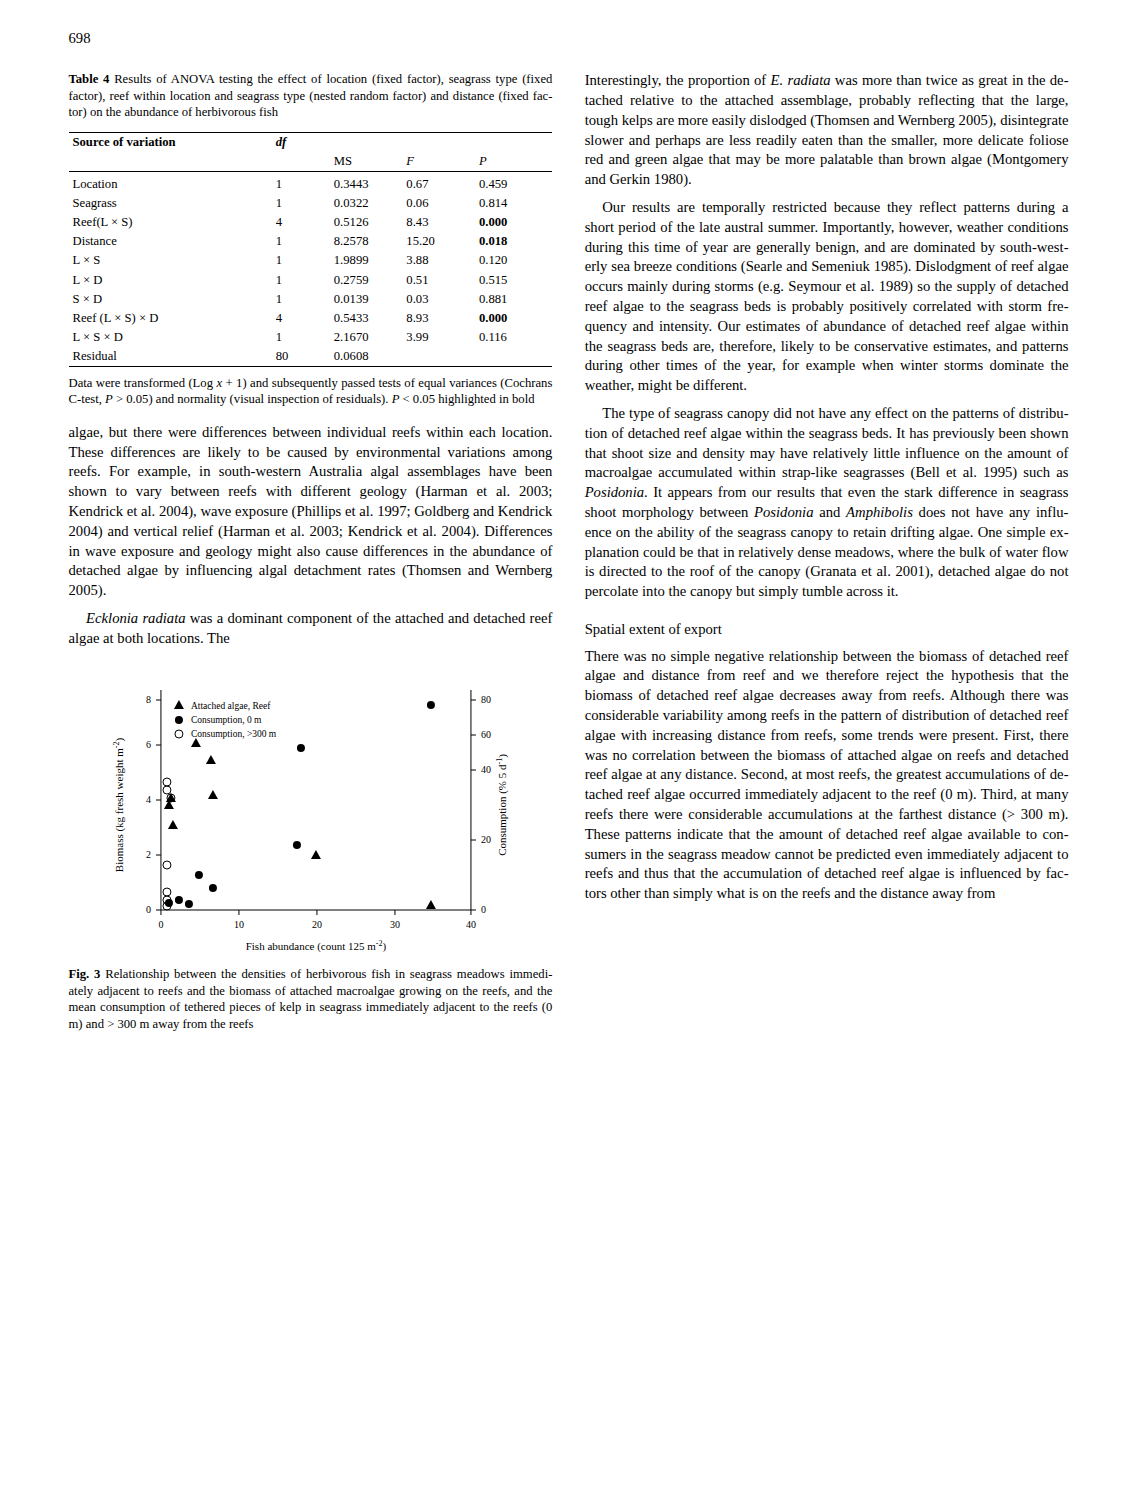698
Table 4 Results of ANOVA testing the effect of location (fixed factor), seagrass type (fixed factor), reef within location and seagrass type (nested random factor) and distance (fixed factor) on the abundance of herbivorous fish
| Source of variation | df | | | |
| --- | --- | --- | --- | --- |
| | | MS | F | P |
| Location | 1 | 0.3443 | 0.67 | 0.459 |
| Seagrass | 1 | 0.0322 | 0.06 | 0.814 |
| Reef(L × S) | 4 | 0.5126 | 8.43 | 0.000 |
| Distance | 1 | 8.2578 | 15.20 | 0.018 |
| L × S | 1 | 1.9899 | 3.88 | 0.120 |
| L × D | 1 | 0.2759 | 0.51 | 0.515 |
| S × D | 1 | 0.0139 | 0.03 | 0.881 |
| Reef (L × S) × D | 4 | 0.5433 | 8.93 | 0.000 |
| L × S × D | 1 | 2.1670 | 3.99 | 0.116 |
| Residual | 80 | 0.0608 | | |
Data were transformed (Log x + 1) and subsequently passed tests of equal variances (Cochrans C-test, P > 0.05) and normality (visual inspection of residuals). P < 0.05 highlighted in bold
algae, but there were differences between individual reefs within each location. These differences are likely to be caused by environmental variations among reefs. For example, in south-western Australia algal assemblages have been shown to vary between reefs with different geology (Harman et al. 2003; Kendrick et al. 2004), wave exposure (Phillips et al. 1997; Goldberg and Kendrick 2004) and vertical relief (Harman et al. 2003; Kendrick et al. 2004). Differences in wave exposure and geology might also cause differences in the abundance of detached algae by influencing algal detachment rates (Thomsen and Wernberg 2005).
Ecklonia radiata was a dominant component of the attached and detached reef algae at both locations. The
0 2 4 6 8 0 20 40 60 80 0 10 20 30 40 Fish abundance (count 125 m-2) Biomass (kg fresh weight m-2) Consumption (% 5 d-1) Attached algae, Reef Consumption, 0 m Consumption, >300 m
Fig. 3 Relationship between the densities of herbivorous fish in seagrass meadows immediately adjacent to reefs and the biomass of attached macroalgae growing on the reefs, and the mean consumption of tethered pieces of kelp in seagrass immediately adjacent to the reefs (0 m) and > 300 m away from the reefs
Interestingly, the proportion of E. radiata was more than twice as great in the detached relative to the attached assemblage, probably reflecting that the large, tough kelps are more easily dislodged (Thomsen and Wernberg 2005), disintegrate slower and perhaps are less readily eaten than the smaller, more delicate foliose red and green algae that may be more palatable than brown algae (Montgomery and Gerkin 1980).
Our results are temporally restricted because they reflect patterns during a short period of the late austral summer. Importantly, however, weather conditions during this time of year are generally benign, and are dominated by south-westerly sea breeze conditions (Searle and Semeniuk 1985). Dislodgment of reef algae occurs mainly during storms (e.g. Seymour et al. 1989) so the supply of detached reef algae to the seagrass beds is probably positively correlated with storm frequency and intensity. Our estimates of abundance of detached reef algae within the seagrass beds are, therefore, likely to be conservative estimates, and patterns during other times of the year, for example when winter storms dominate the weather, might be different.
The type of seagrass canopy did not have any effect on the patterns of distribution of detached reef algae within the seagrass beds. It has previously been shown that shoot size and density may have relatively little influence on the amount of macroalgae accumulated within strap-like seagrasses (Bell et al. 1995) such as Posidonia. It appears from our results that even the stark difference in seagrass shoot morphology between Posidonia and Amphibolis does not have any influence on the ability of the seagrass canopy to retain drifting algae. One simple explanation could be that in relatively dense meadows, where the bulk of water flow is directed to the roof of the canopy (Granata et al. 2001), detached algae do not percolate into the canopy but simply tumble across it.
Spatial extent of export
There was no simple negative relationship between the biomass of detached reef algae and distance from reef and we therefore reject the hypothesis that the biomass of detached reef algae decreases away from reefs. Although there was considerable variability among reefs in the pattern of distribution of detached reef algae with increasing distance from reefs, some trends were present. First, there was no correlation between the biomass of attached algae on reefs and detached reef algae at any distance. Second, at most reefs, the greatest accumulations of detached reef algae occurred immediately adjacent to the reef (0 m). Third, at many reefs there were considerable accumulations at the farthest distance (> 300 m). These patterns indicate that the amount of detached reef algae available to consumers in the seagrass meadow cannot be predicted even immediately adjacent to reefs and thus that the accumulation of detached reef algae is influenced by factors other than simply what is on the reefs and the distance away from